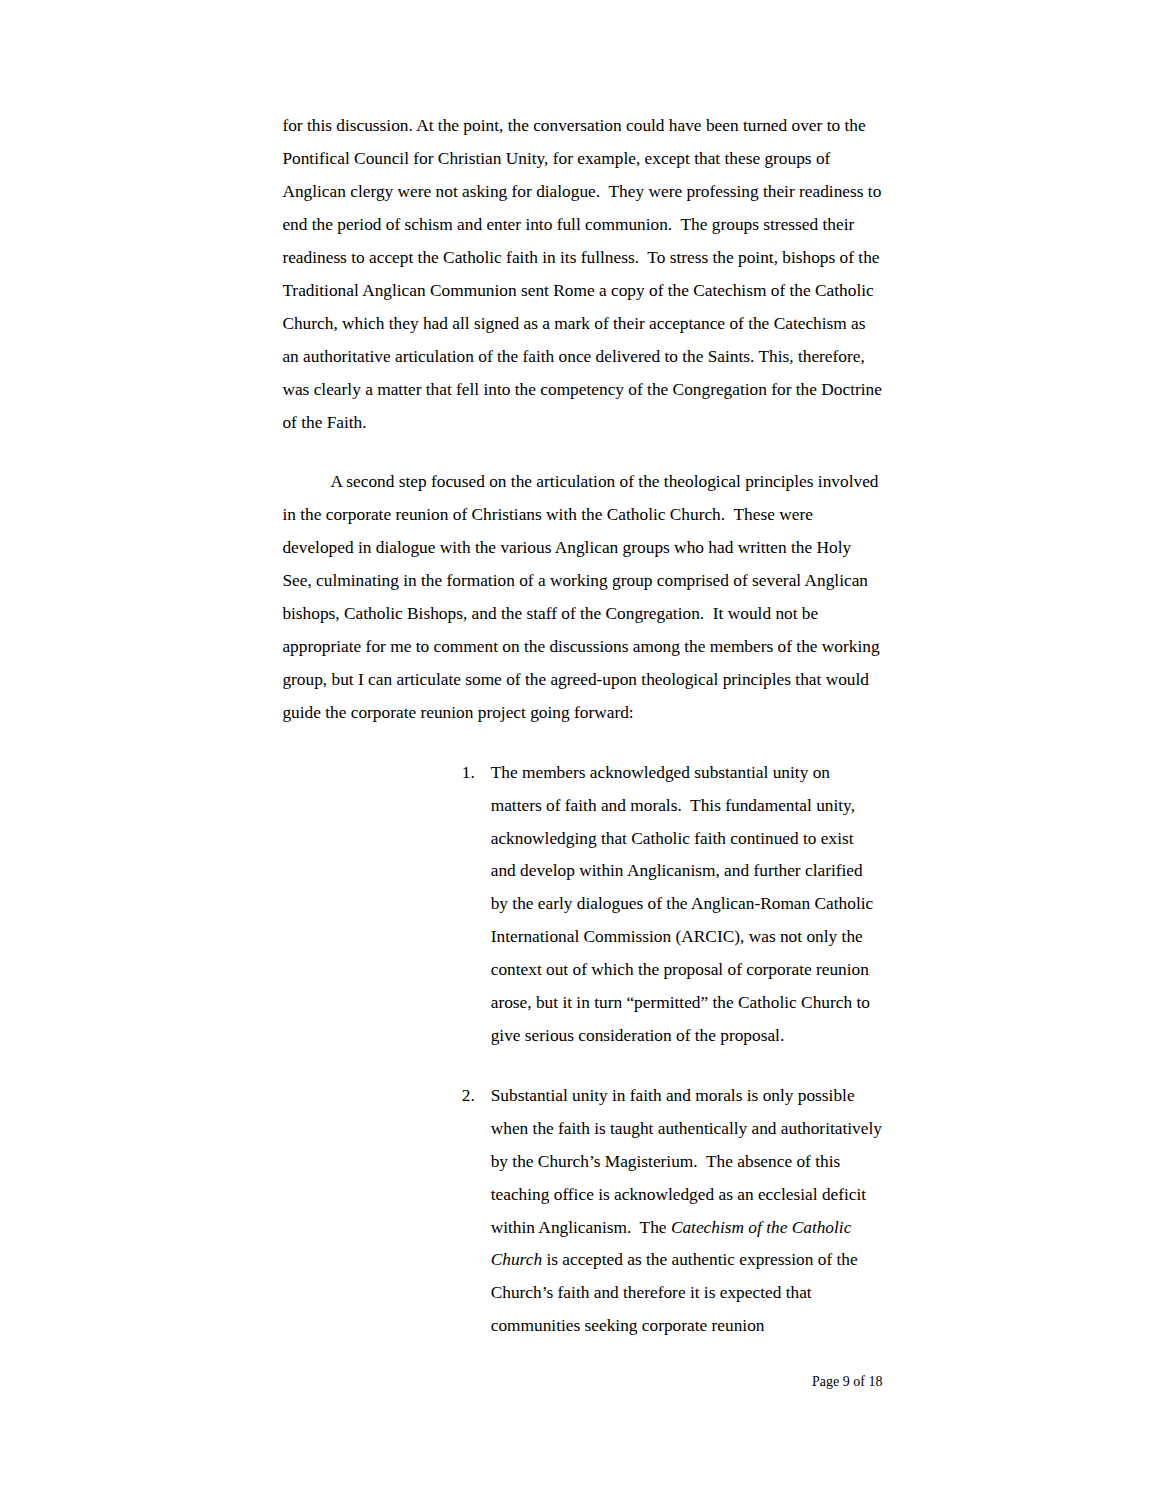for this discussion. At the point, the conversation could have been turned over to the Pontifical Council for Christian Unity, for example, except that these groups of Anglican clergy were not asking for dialogue. They were professing their readiness to end the period of schism and enter into full communion. The groups stressed their readiness to accept the Catholic faith in its fullness. To stress the point, bishops of the Traditional Anglican Communion sent Rome a copy of the Catechism of the Catholic Church, which they had all signed as a mark of their acceptance of the Catechism as an authoritative articulation of the faith once delivered to the Saints. This, therefore, was clearly a matter that fell into the competency of the Congregation for the Doctrine of the Faith.
A second step focused on the articulation of the theological principles involved in the corporate reunion of Christians with the Catholic Church. These were developed in dialogue with the various Anglican groups who had written the Holy See, culminating in the formation of a working group comprised of several Anglican bishops, Catholic Bishops, and the staff of the Congregation. It would not be appropriate for me to comment on the discussions among the members of the working group, but I can articulate some of the agreed-upon theological principles that would guide the corporate reunion project going forward:
The members acknowledged substantial unity on matters of faith and morals. This fundamental unity, acknowledging that Catholic faith continued to exist and develop within Anglicanism, and further clarified by the early dialogues of the Anglican-Roman Catholic International Commission (ARCIC), was not only the context out of which the proposal of corporate reunion arose, but it in turn “permitted” the Catholic Church to give serious consideration of the proposal.
Substantial unity in faith and morals is only possible when the faith is taught authentically and authoritatively by the Church’s Magisterium. The absence of this teaching office is acknowledged as an ecclesial deficit within Anglicanism. The Catechism of the Catholic Church is accepted as the authentic expression of the Church’s faith and therefore it is expected that communities seeking corporate reunion
Page 9 of 18